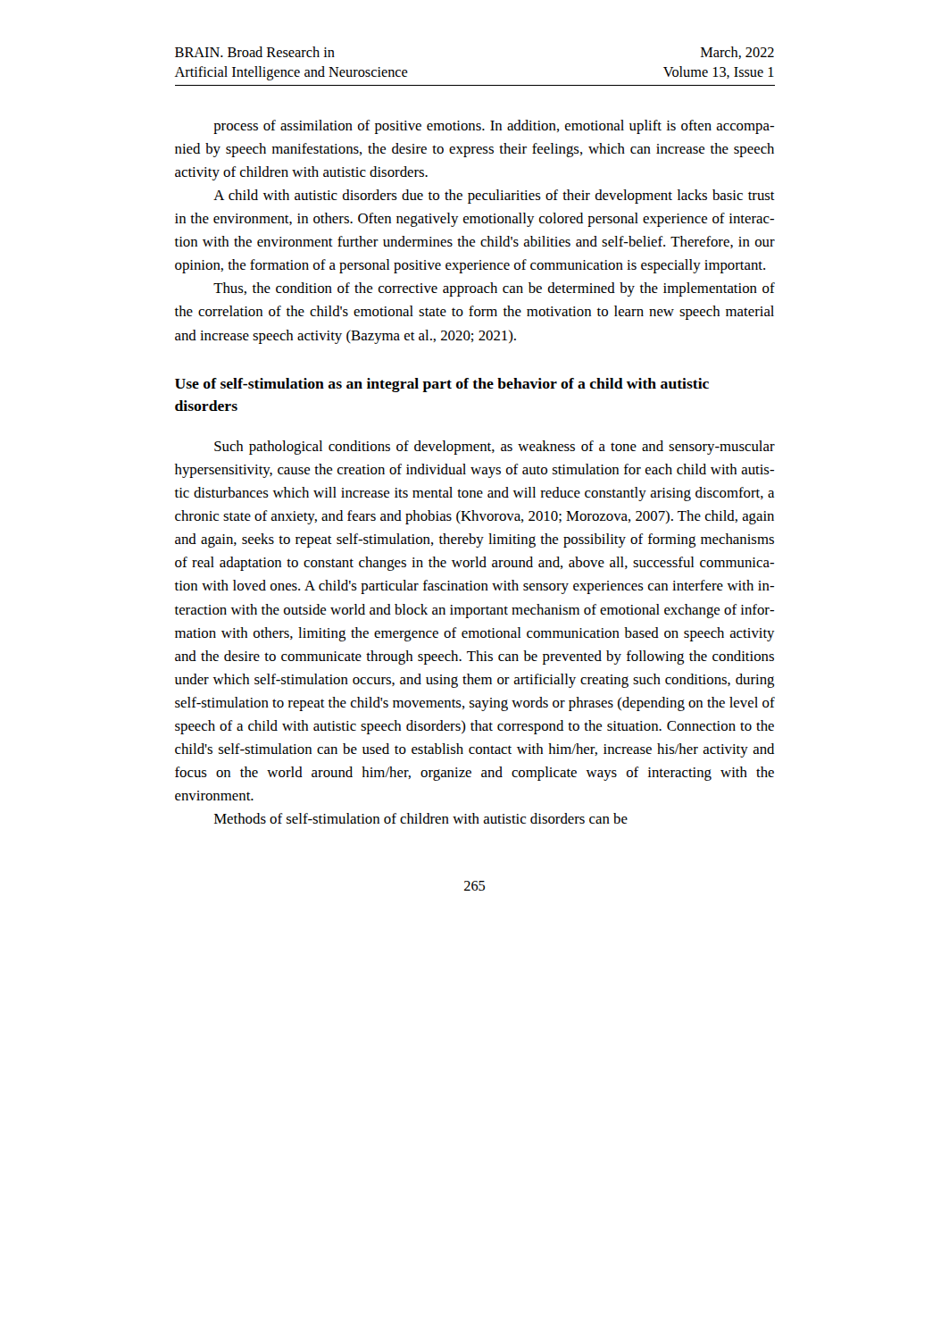| BRAIN. Broad Research in | March, 2022 |
| Artificial Intelligence and Neuroscience | Volume 13, Issue 1 |
process of assimilation of positive emotions. In addition, emotional uplift is often accompanied by speech manifestations, the desire to express their feelings, which can increase the speech activity of children with autistic disorders.
A child with autistic disorders due to the peculiarities of their development lacks basic trust in the environment, in others. Often negatively emotionally colored personal experience of interaction with the environment further undermines the child's abilities and self-belief. Therefore, in our opinion, the formation of a personal positive experience of communication is especially important.
Thus, the condition of the corrective approach can be determined by the implementation of the correlation of the child's emotional state to form the motivation to learn new speech material and increase speech activity (Bazyma et al., 2020; 2021).
Use of self-stimulation as an integral part of the behavior of a child with autistic disorders
Such pathological conditions of development, as weakness of a tone and sensory-muscular hypersensitivity, cause the creation of individual ways of auto stimulation for each child with autistic disturbances which will increase its mental tone and will reduce constantly arising discomfort, a chronic state of anxiety, and fears and phobias (Khvorova, 2010; Morozova, 2007). The child, again and again, seeks to repeat self-stimulation, thereby limiting the possibility of forming mechanisms of real adaptation to constant changes in the world around and, above all, successful communication with loved ones. A child's particular fascination with sensory experiences can interfere with interaction with the outside world and block an important mechanism of emotional exchange of information with others, limiting the emergence of emotional communication based on speech activity and the desire to communicate through speech. This can be prevented by following the conditions under which self-stimulation occurs, and using them or artificially creating such conditions, during self-stimulation to repeat the child's movements, saying words or phrases (depending on the level of speech of a child with autistic speech disorders) that correspond to the situation. Connection to the child's self-stimulation can be used to establish contact with him/her, increase his/her activity and focus on the world around him/her, organize and complicate ways of interacting with the environment.
Methods of self-stimulation of children with autistic disorders can be
265